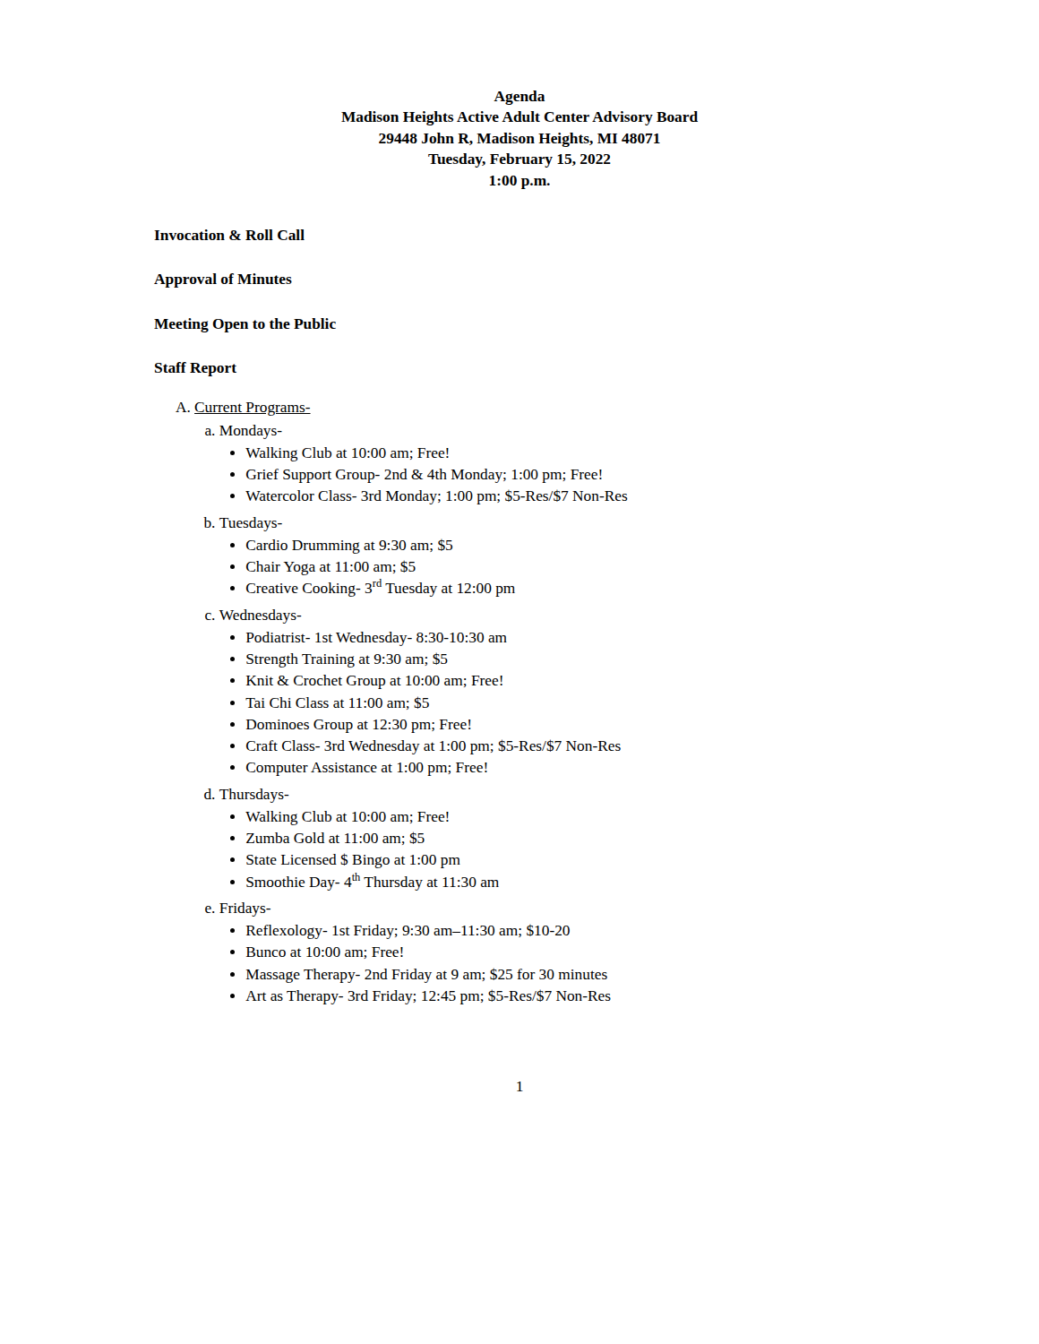Agenda
Madison Heights Active Adult Center Advisory Board
29448 John R, Madison Heights, MI 48071
Tuesday, February 15, 2022
1:00 p.m.
Invocation & Roll Call
Approval of Minutes
Meeting Open to the Public
Staff Report
Current Programs-
Mondays-
Walking Club at 10:00 am; Free!
Grief Support Group- 2nd & 4th Monday; 1:00 pm; Free!
Watercolor Class- 3rd Monday; 1:00 pm; $5-Res/$7 Non-Res
Tuesdays-
Cardio Drumming at 9:30 am; $5
Chair Yoga at 11:00 am; $5
Creative Cooking- 3rd Tuesday at 12:00 pm
Wednesdays-
Podiatrist- 1st Wednesday- 8:30-10:30 am
Strength Training at 9:30 am; $5
Knit & Crochet Group at 10:00 am; Free!
Tai Chi Class at 11:00 am; $5
Dominoes Group at 12:30 pm; Free!
Craft Class- 3rd Wednesday at 1:00 pm; $5-Res/$7 Non-Res
Computer Assistance at 1:00 pm; Free!
Thursdays-
Walking Club at 10:00 am; Free!
Zumba Gold at 11:00 am; $5
State Licensed $ Bingo at 1:00 pm
Smoothie Day- 4th Thursday at 11:30 am
Fridays-
Reflexology- 1st Friday; 9:30 am–11:30 am; $10-20
Bunco at 10:00 am; Free!
Massage Therapy- 2nd Friday at 9 am; $25 for 30 minutes
Art as Therapy- 3rd Friday; 12:45 pm; $5-Res/$7 Non-Res
1